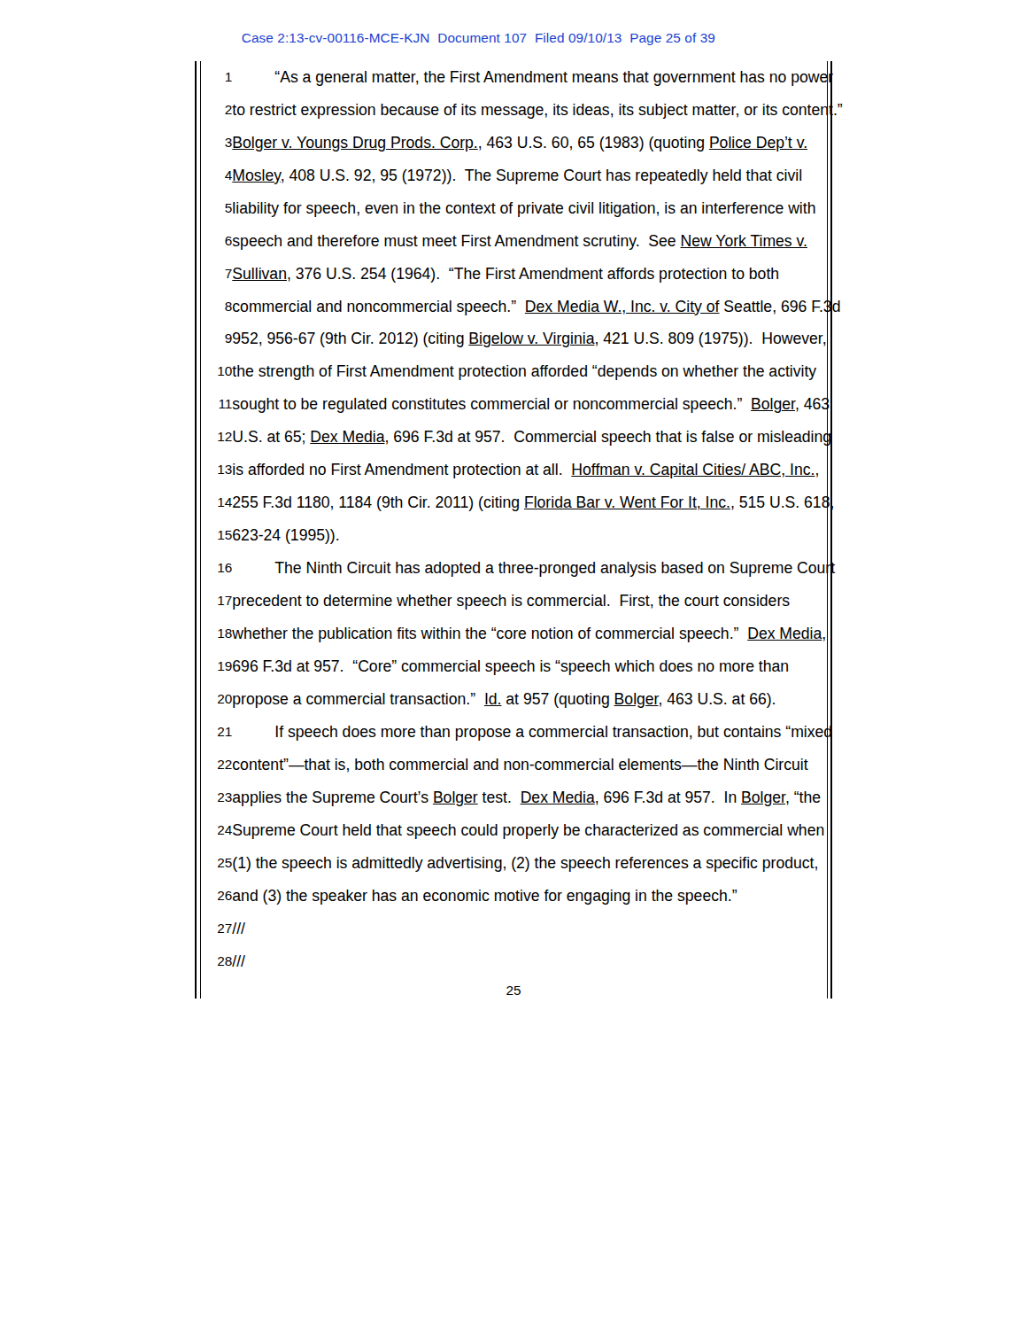Case 2:13-cv-00116-MCE-KJN Document 107 Filed 09/10/13 Page 25 of 39
| 1 | “As a general matter, the First Amendment means that government has no power |
| 2 | to restrict expression because of its message, its ideas, its subject matter, or its content.” |
| 3 | Bolger v. Youngs Drug Prods. Corp. , 463 U.S. 60, 65 (1983) (quoting Police Dep’t v. |
| 4 | Mosley , 408 U.S. 92, 95 (1972)). The Supreme Court has repeatedly held that civil |
| 5 | liability for speech, even in the context of private civil litigation, is an interference with |
| 6 | speech and therefore must meet First Amendment scrutiny. See New York Times v. |
| 7 | Sullivan , 376 U.S. 254 (1964). “The First Amendment affords protection to both |
| 8 | commercial and noncommercial speech.” Dex Media W., Inc. v. City of Seattle, 696 F.3d |
| 9 | 952, 956-67 (9th Cir. 2012) (citing Bigelow v. Virginia , 421 U.S. 809 (1975)). However, |
| 10 | the strength of First Amendment protection afforded “depends on whether the activity |
| 11 | sought to be regulated constitutes commercial or noncommercial speech.” Bolger , 463 |
| 12 | U.S. at 65; Dex Media , 696 F.3d at 957. Commercial speech that is false or misleading |
| 13 | is afforded no First Amendment protection at all. Hoffman v. Capital Cities/ ABC, Inc. , |
| 14 | 255 F.3d 1180, 1184 (9th Cir. 2011) (citing Florida Bar v. Went For It, Inc. , 515 U.S. 618, |
| 15 | 623-24 (1995)). |
| 16 | The Ninth Circuit has adopted a three-pronged analysis based on Supreme Court |
| 17 | precedent to determine whether speech is commercial. First, the court considers |
| 18 | whether the publication fits within the “core notion of commercial speech.” Dex Media , |
| 19 | 696 F.3d at 957. “Core” commercial speech is “speech which does no more than |
| 20 | propose a commercial transaction.” Id. at 957 (quoting Bolger , 463 U.S. at 66). |
| 21 | If speech does more than propose a commercial transaction, but contains “mixed |
| 22 | content”—that is, both commercial and non-commercial elements—the Ninth Circuit |
| 23 | applies the Supreme Court’s Bolger test. Dex Media , 696 F.3d at 957. In Bolger , “the |
| 24 | Supreme Court held that speech could properly be characterized as commercial when |
| 25 | (1) the speech is admittedly advertising, (2) the speech references a specific product, |
| 26 | and (3) the speaker has an economic motive for engaging in the speech.” |
| 27 | /// |
| 28 | /// |
25